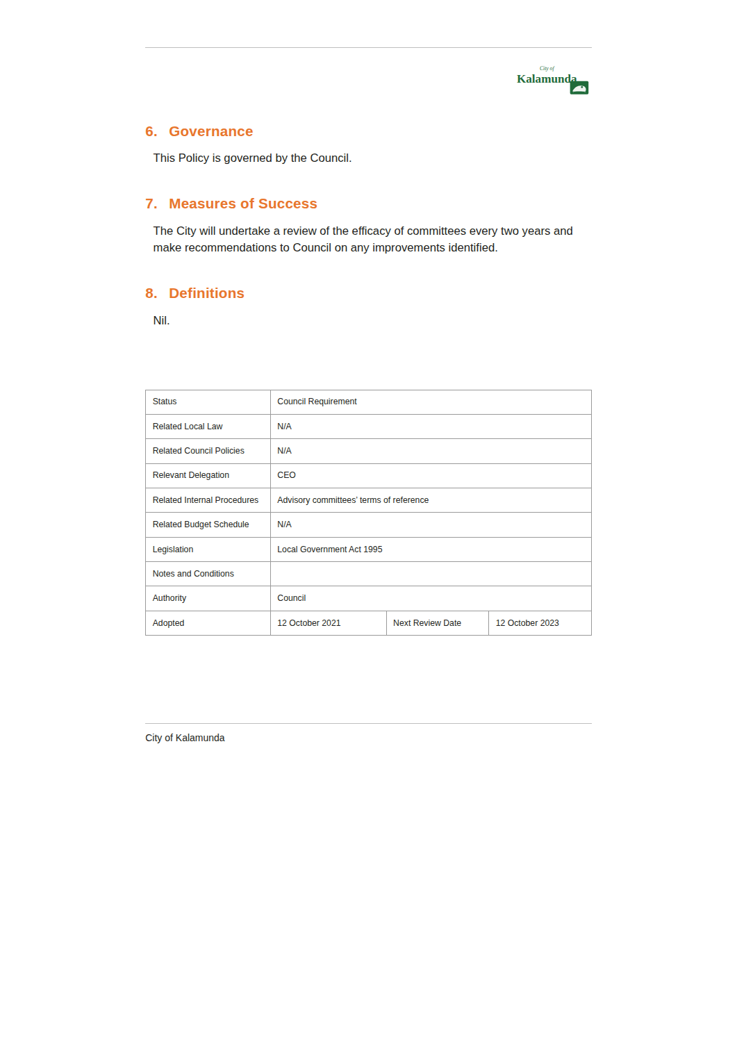City of Kalamunda
6. Governance
This Policy is governed by the Council.
7. Measures of Success
The City will undertake a review of the efficacy of committees every two years and make recommendations to Council on any improvements identified.
8. Definitions
Nil.
| Status | Council Requirement |
| Related Local Law | N/A |
| Related Council Policies | N/A |
| Relevant Delegation | CEO |
| Related Internal Procedures | Advisory committees’ terms of reference |
| Related Budget Schedule | N/A |
| Legislation | Local Government Act 1995 |
| Notes and Conditions | |
| Authority | Council |
| Adopted | 12 October 2021 | Next Review Date | 12 October 2023 |
City of Kalamunda